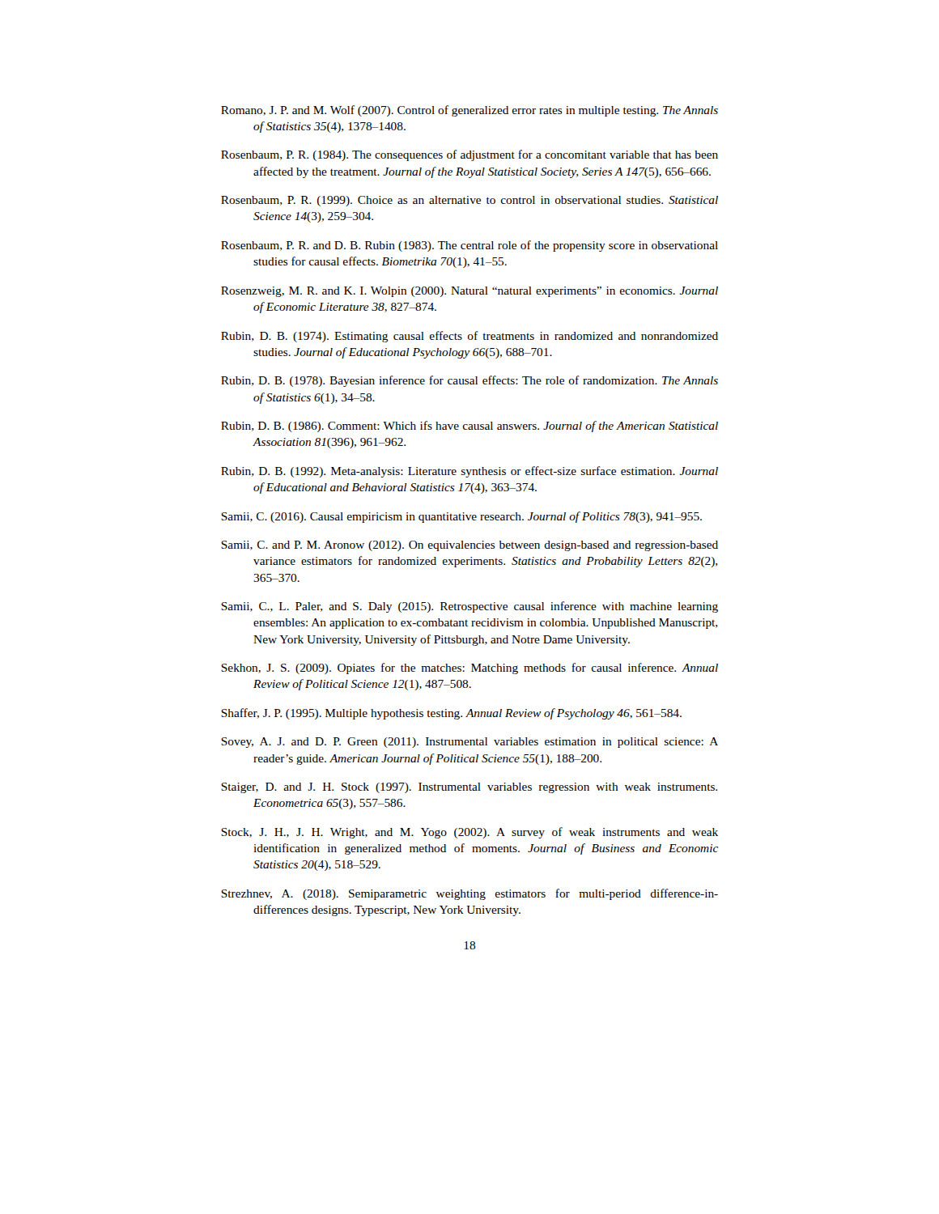Romano, J. P. and M. Wolf (2007). Control of generalized error rates in multiple testing. The Annals of Statistics 35(4), 1378–1408.
Rosenbaum, P. R. (1984). The consequences of adjustment for a concomitant variable that has been affected by the treatment. Journal of the Royal Statistical Society, Series A 147(5), 656–666.
Rosenbaum, P. R. (1999). Choice as an alternative to control in observational studies. Statistical Science 14(3), 259–304.
Rosenbaum, P. R. and D. B. Rubin (1983). The central role of the propensity score in observational studies for causal effects. Biometrika 70(1), 41–55.
Rosenzweig, M. R. and K. I. Wolpin (2000). Natural “natural experiments” in economics. Journal of Economic Literature 38, 827–874.
Rubin, D. B. (1974). Estimating causal effects of treatments in randomized and nonrandomized studies. Journal of Educational Psychology 66(5), 688–701.
Rubin, D. B. (1978). Bayesian inference for causal effects: The role of randomization. The Annals of Statistics 6(1), 34–58.
Rubin, D. B. (1986). Comment: Which ifs have causal answers. Journal of the American Statistical Association 81(396), 961–962.
Rubin, D. B. (1992). Meta-analysis: Literature synthesis or effect-size surface estimation. Journal of Educational and Behavioral Statistics 17(4), 363–374.
Samii, C. (2016). Causal empiricism in quantitative research. Journal of Politics 78(3), 941–955.
Samii, C. and P. M. Aronow (2012). On equivalencies between design-based and regression-based variance estimators for randomized experiments. Statistics and Probability Letters 82(2), 365–370.
Samii, C., L. Paler, and S. Daly (2015). Retrospective causal inference with machine learning ensembles: An application to ex-combatant recidivism in colombia. Unpublished Manuscript, New York University, University of Pittsburgh, and Notre Dame University.
Sekhon, J. S. (2009). Opiates for the matches: Matching methods for causal inference. Annual Review of Political Science 12(1), 487–508.
Shaffer, J. P. (1995). Multiple hypothesis testing. Annual Review of Psychology 46, 561–584.
Sovey, A. J. and D. P. Green (2011). Instrumental variables estimation in political science: A reader’s guide. American Journal of Political Science 55(1), 188–200.
Staiger, D. and J. H. Stock (1997). Instrumental variables regression with weak instruments. Econometrica 65(3), 557–586.
Stock, J. H., J. H. Wright, and M. Yogo (2002). A survey of weak instruments and weak identification in generalized method of moments. Journal of Business and Economic Statistics 20(4), 518–529.
Strezhnev, A. (2018). Semiparametric weighting estimators for multi-period difference-in-differences designs. Typescript, New York University.
18